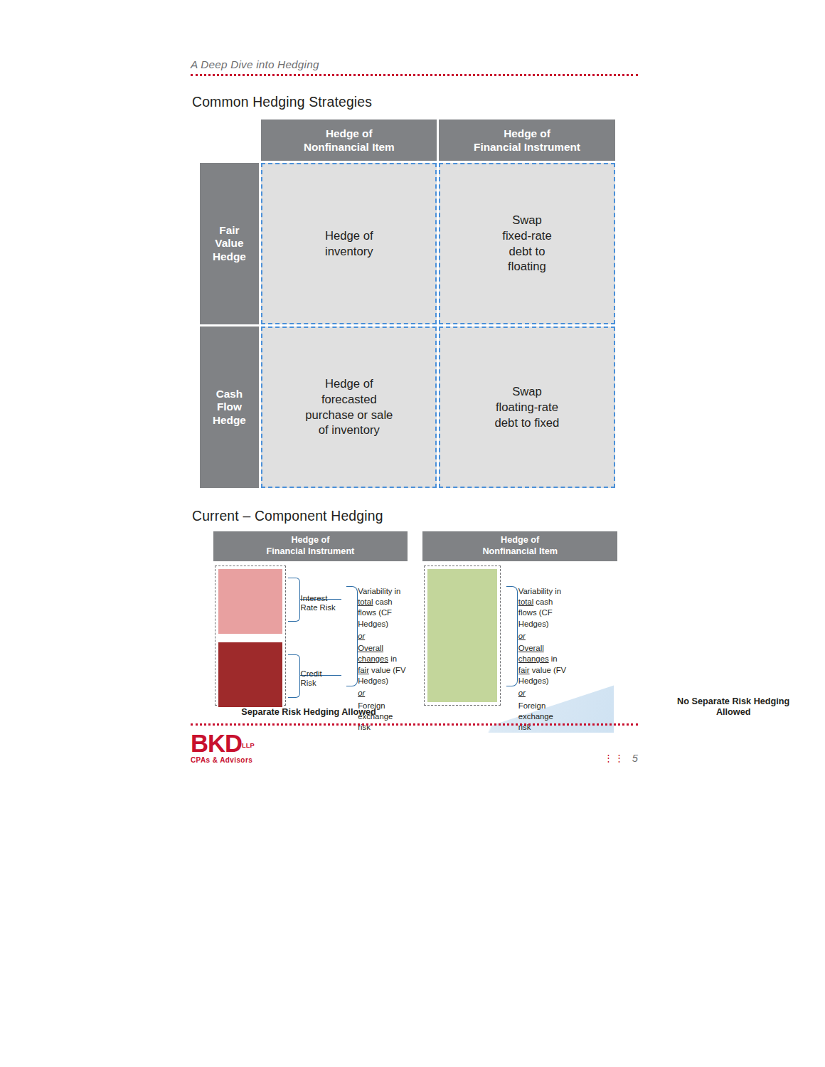A Deep Dive into Hedging
Common Hedging Strategies
| | Hedge of Nonfinancial Item | Hedge of Financial Instrument |
| Fair Value Hedge | Hedge of inventory | Swap fixed-rate debt to floating |
| Cash Flow Hedge | Hedge of forecasted purchase or sale of inventory | Swap floating-rate debt to fixed |
Current – Component Hedging
Hedge of
Financial Instrument
Interest
Rate Risk
Credit
Risk
Variability in
total cash
flows (CF
Hedges) or Overall
changes in
fair value (FV
Hedges) or Foreign
exchange
risk
Separate Risk Hedging Allowed
Hedge of
Nonfinancial Item
Variability in
total cash
flows (CF
Hedges) or Overall
changes in
fair value (FV
Hedges) or Foreign
exchange
risk
No Separate Risk Hedging
Allowed
BKD LLP
CPAs & Advisors
⋮⋮ 5